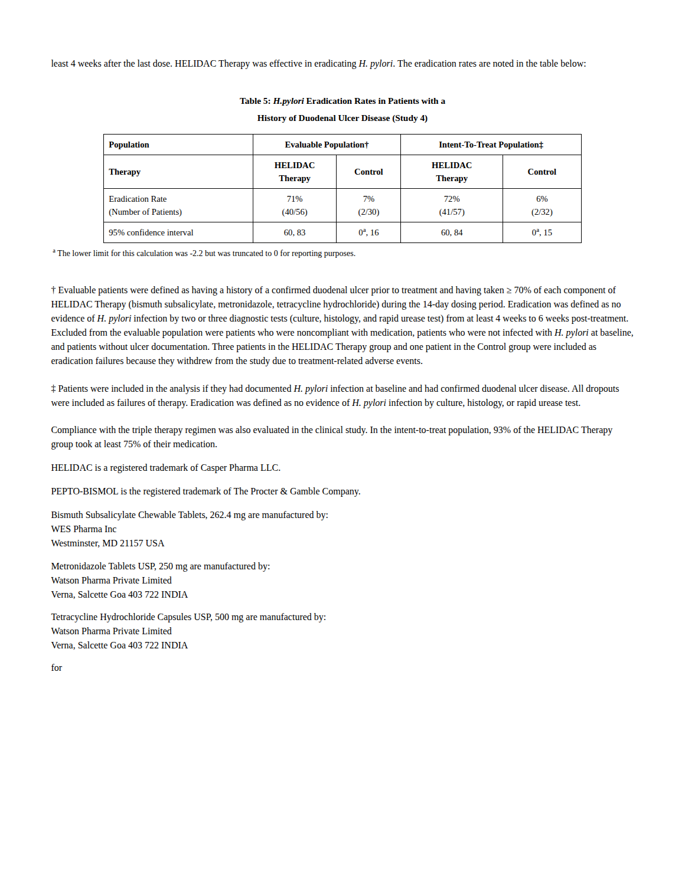least 4 weeks after the last dose. HELIDAC Therapy was effective in eradicating H. pylori. The eradication rates are noted in the table below:
Table 5: H.pylori Eradication Rates in Patients with a
History of Duodenal Ulcer Disease (Study 4)
| Population | Evaluable Population† | Intent-To-Treat Population‡ |
| --- | --- | --- |
| Therapy | HELIDAC Therapy | Control | HELIDAC Therapy | Control |
| Eradication Rate (Number of Patients) | 71% (40/56) | 7% (2/30) | 72% (41/57) | 6% (2/32) |
| 95% confidence interval | 60, 83 | 0 a , 16 | 60, 84 | 0 a , 15 |
a The lower limit for this calculation was -2.2 but was truncated to 0 for reporting purposes.
† Evaluable patients were defined as having a history of a confirmed duodenal ulcer prior to treatment and having taken ≥ 70% of each component of HELIDAC Therapy (bismuth subsalicylate, metronidazole, tetracycline hydrochloride) during the 14-day dosing period. Eradication was defined as no evidence of H. pylori infection by two or three diagnostic tests (culture, histology, and rapid urease test) from at least 4 weeks to 6 weeks post-treatment. Excluded from the evaluable population were patients who were noncompliant with medication, patients who were not infected with H. pylori at baseline, and patients without ulcer documentation. Three patients in the HELIDAC Therapy group and one patient in the Control group were included as eradication failures because they withdrew from the study due to treatment-related adverse events.
‡ Patients were included in the analysis if they had documented H. pylori infection at baseline and had confirmed duodenal ulcer disease. All dropouts were included as failures of therapy. Eradication was defined as no evidence of H. pylori infection by culture, histology, or rapid urease test.
Compliance with the triple therapy regimen was also evaluated in the clinical study. In the intent-to-treat population, 93% of the HELIDAC Therapy group took at least 75% of their medication.
HELIDAC is a registered trademark of Casper Pharma LLC.
PEPTO-BISMOL is the registered trademark of The Procter & Gamble Company.
Bismuth Subsalicylate Chewable Tablets, 262.4 mg are manufactured by: WES Pharma Inc Westminster, MD 21157 USA
Metronidazole Tablets USP, 250 mg are manufactured by: Watson Pharma Private Limited Verna, Salcette Goa 403 722 INDIA
Tetracycline Hydrochloride Capsules USP, 500 mg are manufactured by: Watson Pharma Private Limited Verna, Salcette Goa 403 722 INDIA
for